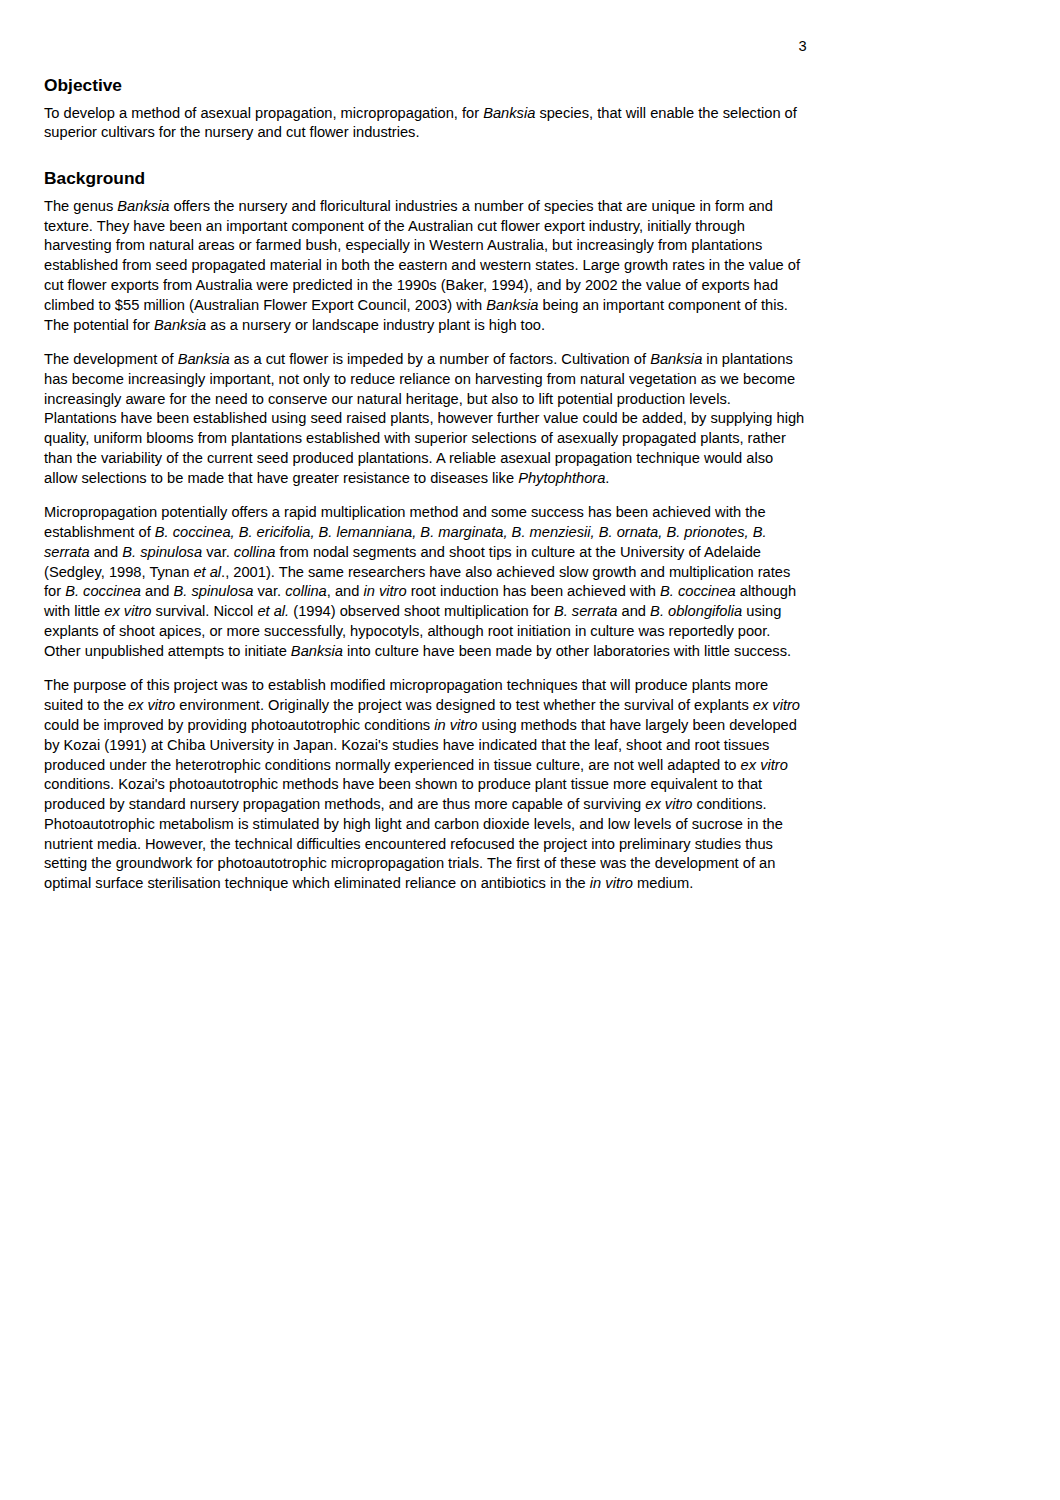3
Objective
To develop a method of asexual propagation, micropropagation, for Banksia species, that will enable the selection of superior cultivars for the nursery and cut flower industries.
Background
The genus Banksia offers the nursery and floricultural industries a number of species that are unique in form and texture. They have been an important component of the Australian cut flower export industry, initially through harvesting from natural areas or farmed bush, especially in Western Australia, but increasingly from plantations established from seed propagated material in both the eastern and western states. Large growth rates in the value of cut flower exports from Australia were predicted in the 1990s (Baker, 1994), and by 2002 the value of exports had climbed to $55 million (Australian Flower Export Council, 2003) with Banksia being an important component of this. The potential for Banksia as a nursery or landscape industry plant is high too.
The development of Banksia as a cut flower is impeded by a number of factors. Cultivation of Banksia in plantations has become increasingly important, not only to reduce reliance on harvesting from natural vegetation as we become increasingly aware for the need to conserve our natural heritage, but also to lift potential production levels. Plantations have been established using seed raised plants, however further value could be added, by supplying high quality, uniform blooms from plantations established with superior selections of asexually propagated plants, rather than the variability of the current seed produced plantations. A reliable asexual propagation technique would also allow selections to be made that have greater resistance to diseases like Phytophthora.
Micropropagation potentially offers a rapid multiplication method and some success has been achieved with the establishment of B. coccinea, B. ericifolia, B. lemanniana, B. marginata, B. menziesii, B. ornata, B. prionotes, B. serrata and B. spinulosa var. collina from nodal segments and shoot tips in culture at the University of Adelaide (Sedgley, 1998, Tynan et al., 2001). The same researchers have also achieved slow growth and multiplication rates for B. coccinea and B. spinulosa var. collina, and in vitro root induction has been achieved with B. coccinea although with little ex vitro survival. Niccol et al. (1994) observed shoot multiplication for B. serrata and B. oblongifolia using explants of shoot apices, or more successfully, hypocotyls, although root initiation in culture was reportedly poor. Other unpublished attempts to initiate Banksia into culture have been made by other laboratories with little success.
The purpose of this project was to establish modified micropropagation techniques that will produce plants more suited to the ex vitro environment. Originally the project was designed to test whether the survival of explants ex vitro could be improved by providing photoautotrophic conditions in vitro using methods that have largely been developed by Kozai (1991) at Chiba University in Japan. Kozai's studies have indicated that the leaf, shoot and root tissues produced under the heterotrophic conditions normally experienced in tissue culture, are not well adapted to ex vitro conditions. Kozai's photoautotrophic methods have been shown to produce plant tissue more equivalent to that produced by standard nursery propagation methods, and are thus more capable of surviving ex vitro conditions. Photoautotrophic metabolism is stimulated by high light and carbon dioxide levels, and low levels of sucrose in the nutrient media. However, the technical difficulties encountered refocused the project into preliminary studies thus setting the groundwork for photoautotrophic micropropagation trials. The first of these was the development of an optimal surface sterilisation technique which eliminated reliance on antibiotics in the in vitro medium.